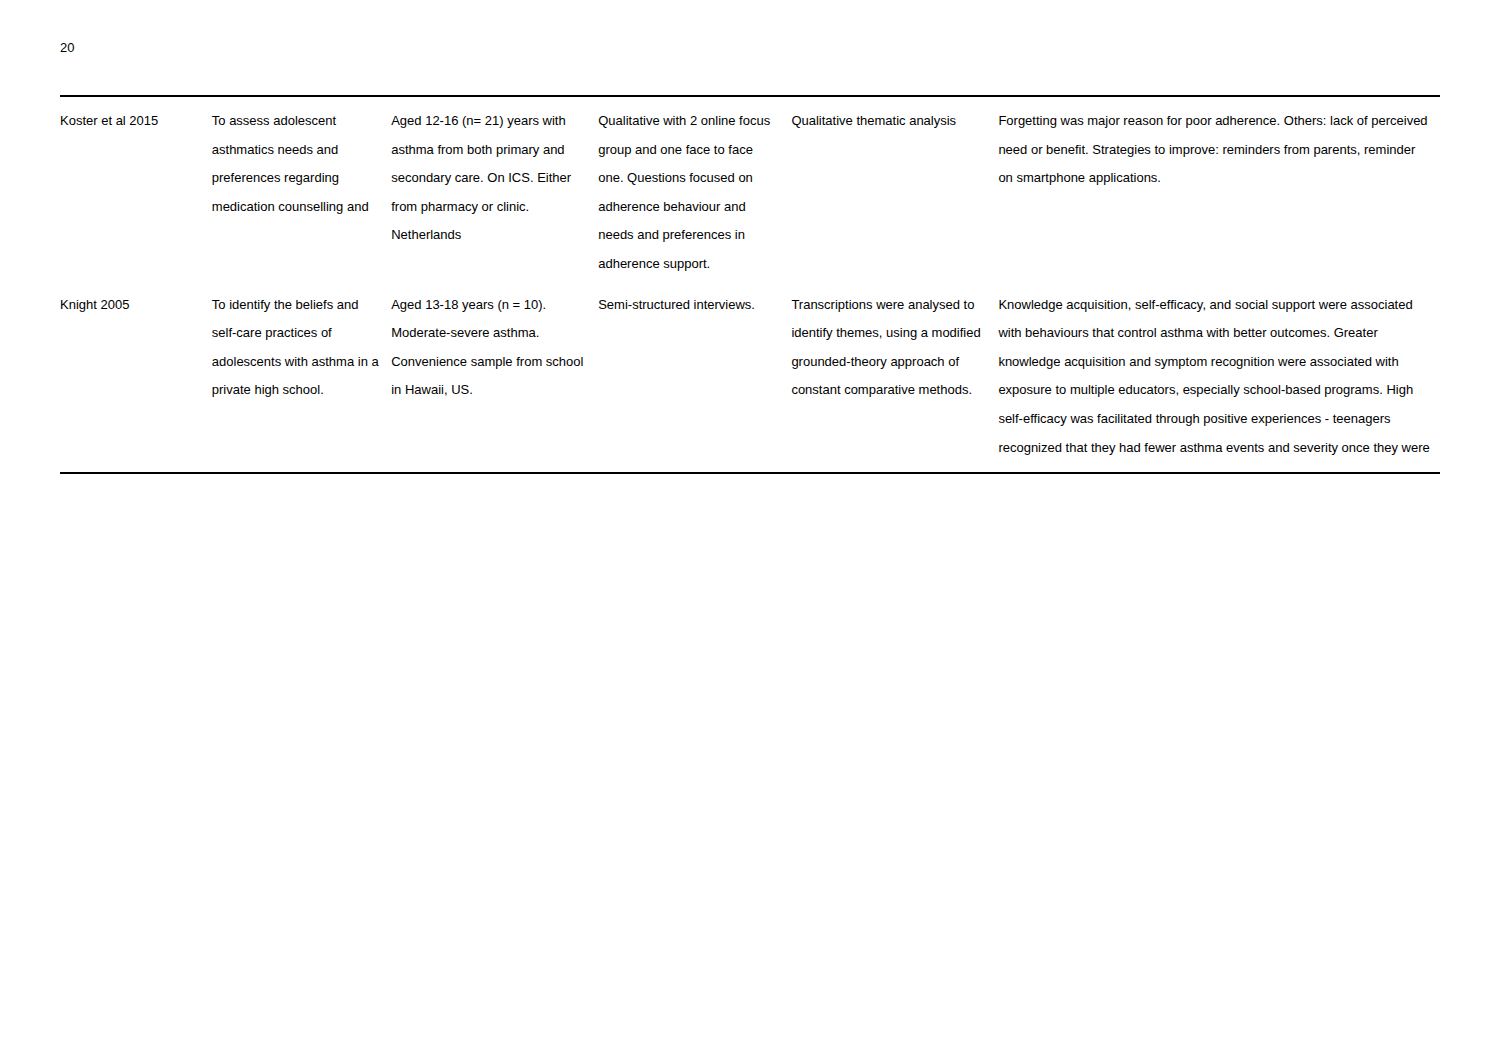20
| Koster et al 2015 | To assess adolescent asthmatics needs and preferences regarding medication counselling and | Aged 12-16 (n= 21) years with asthma from both primary and secondary care. On ICS. Either from pharmacy or clinic. Netherlands | Qualitative with 2 online focus group and one face to face one. Questions focused on adherence behaviour and needs and preferences in adherence support. | Qualitative thematic analysis | Forgetting was major reason for poor adherence. Others: lack of perceived need or benefit. Strategies to improve: reminders from parents, reminder on smartphone applications. |
| Knight 2005 | To identify the beliefs and self-care practices of adolescents with asthma in a private high school. | Aged 13-18 years (n = 10). Moderate-severe asthma. Convenience sample from school in Hawaii, US. | Semi-structured interviews. | Transcriptions were analysed to identify themes, using a modified grounded-theory approach of constant comparative methods. | Knowledge acquisition, self-efficacy, and social support were associated with behaviours that control asthma with better outcomes. Greater knowledge acquisition and symptom recognition were associated with exposure to multiple educators, especially school-based programs. High self-efficacy was facilitated through positive experiences - teenagers recognized that they had fewer asthma events and severity once they were |